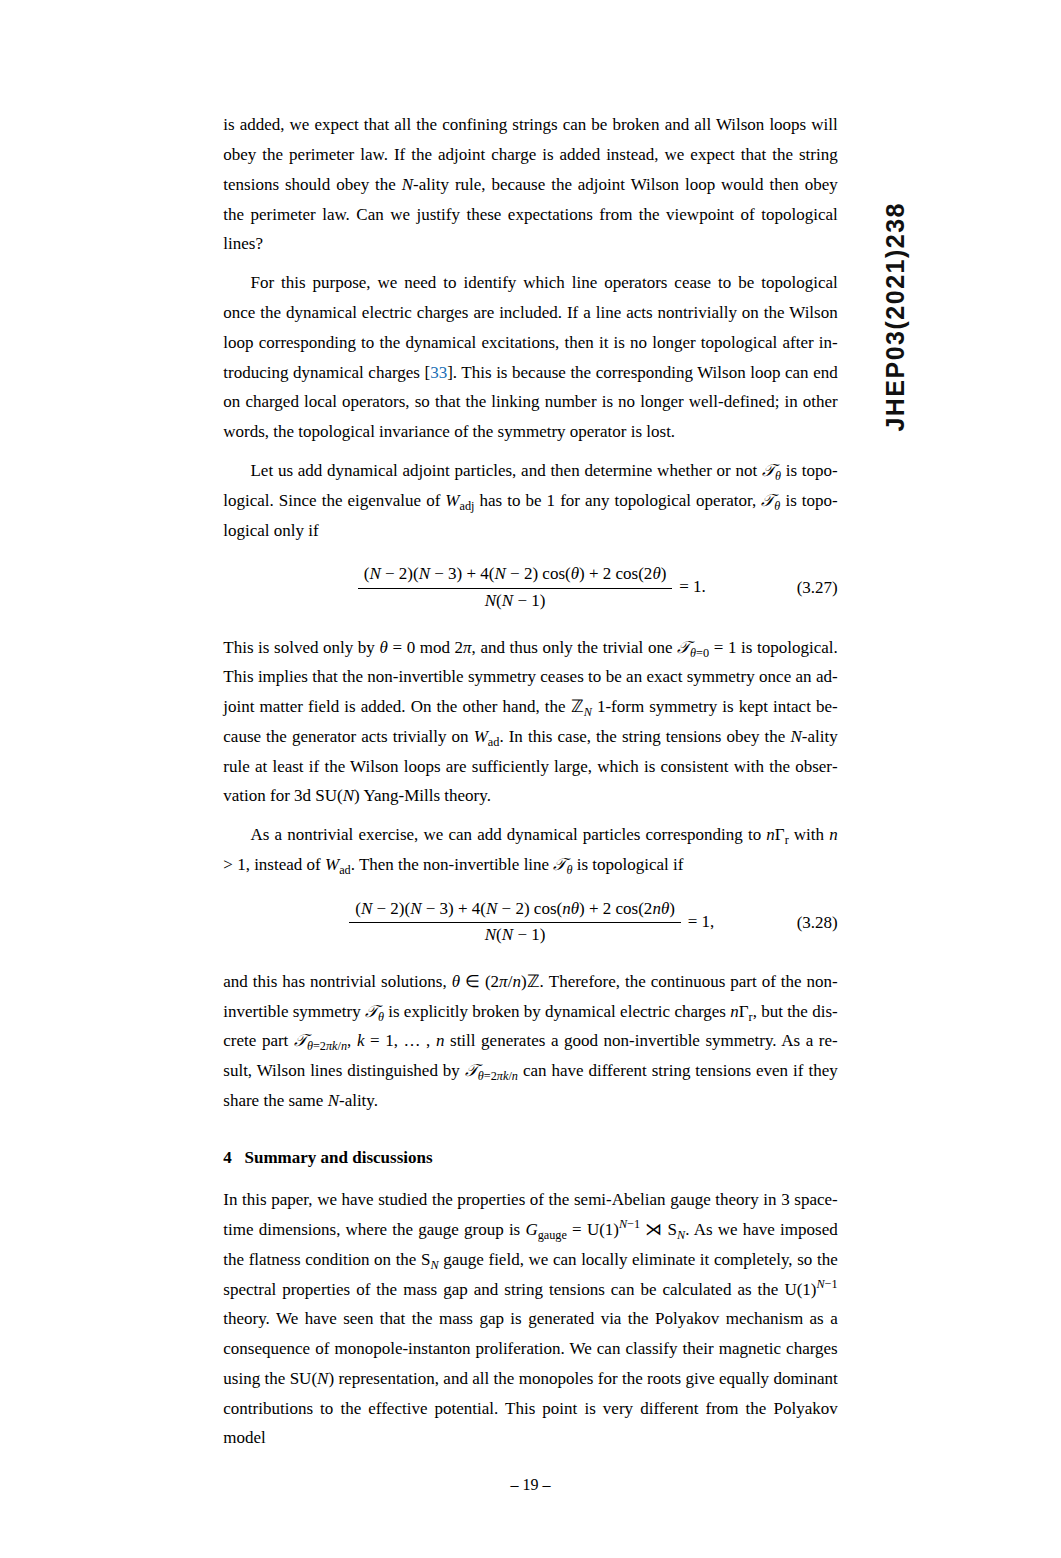JHEP03(2021)238
is added, we expect that all the confining strings can be broken and all Wilson loops will obey the perimeter law. If the adjoint charge is added instead, we expect that the string tensions should obey the N-ality rule, because the adjoint Wilson loop would then obey the perimeter law. Can we justify these expectations from the viewpoint of topological lines?
For this purpose, we need to identify which line operators cease to be topological once the dynamical electric charges are included. If a line acts nontrivially on the Wilson loop corresponding to the dynamical excitations, then it is no longer topological after introducing dynamical charges [33]. This is because the corresponding Wilson loop can end on charged local operators, so that the linking number is no longer well-defined; in other words, the topological invariance of the symmetry operator is lost.
Let us add dynamical adjoint particles, and then determine whether or not 𝒯θ is topological. Since the eigenvalue of Wadj has to be 1 for any topological operator, 𝒯θ is topological only if
(N − 2)(N − 3) + 4(N − 2) cos(θ) + 2 cos(2θ) N(N − 1) = 1. (3.27)
This is solved only by θ = 0 mod 2π, and thus only the trivial one 𝒯θ=0 = 1 is topological. This implies that the non-invertible symmetry ceases to be an exact symmetry once an adjoint matter field is added. On the other hand, the ℤN 1-form symmetry is kept intact because the generator acts trivially on Wad. In this case, the string tensions obey the N-ality rule at least if the Wilson loops are sufficiently large, which is consistent with the observation for 3d SU(N) Yang-Mills theory.
As a nontrivial exercise, we can add dynamical particles corresponding to n Γr with n > 1, instead of Wad. Then the non-invertible line 𝒯θ is topological if
(N − 2)(N − 3) + 4(N − 2) cos(nθ) + 2 cos(2nθ) N(N − 1) = 1, (3.28)
and this has nontrivial solutions, θ ∈ (2π/n)ℤ. Therefore, the continuous part of the non-invertible symmetry 𝒯θ is explicitly broken by dynamical electric charges n Γr, but the discrete part 𝒯θ=2πk/n, k = 1, … , n still generates a good non-invertible symmetry. As a result, Wilson lines distinguished by 𝒯θ=2πk/n can have different string tensions even if they share the same N-ality.
4 Summary and discussions
In this paper, we have studied the properties of the semi-Abelian gauge theory in 3 space-time dimensions, where the gauge group is Ggauge = U(1)N−1 ⋊ SN. As we have imposed the flatness condition on the SN gauge field, we can locally eliminate it completely, so the spectral properties of the mass gap and string tensions can be calculated as the U(1)N−1 theory. We have seen that the mass gap is generated via the Polyakov mechanism as a consequence of monopole-instanton proliferation. We can classify their magnetic charges using the SU(N) representation, and all the monopoles for the roots give equally dominant contributions to the effective potential. This point is very different from the Polyakov model
– 19 –